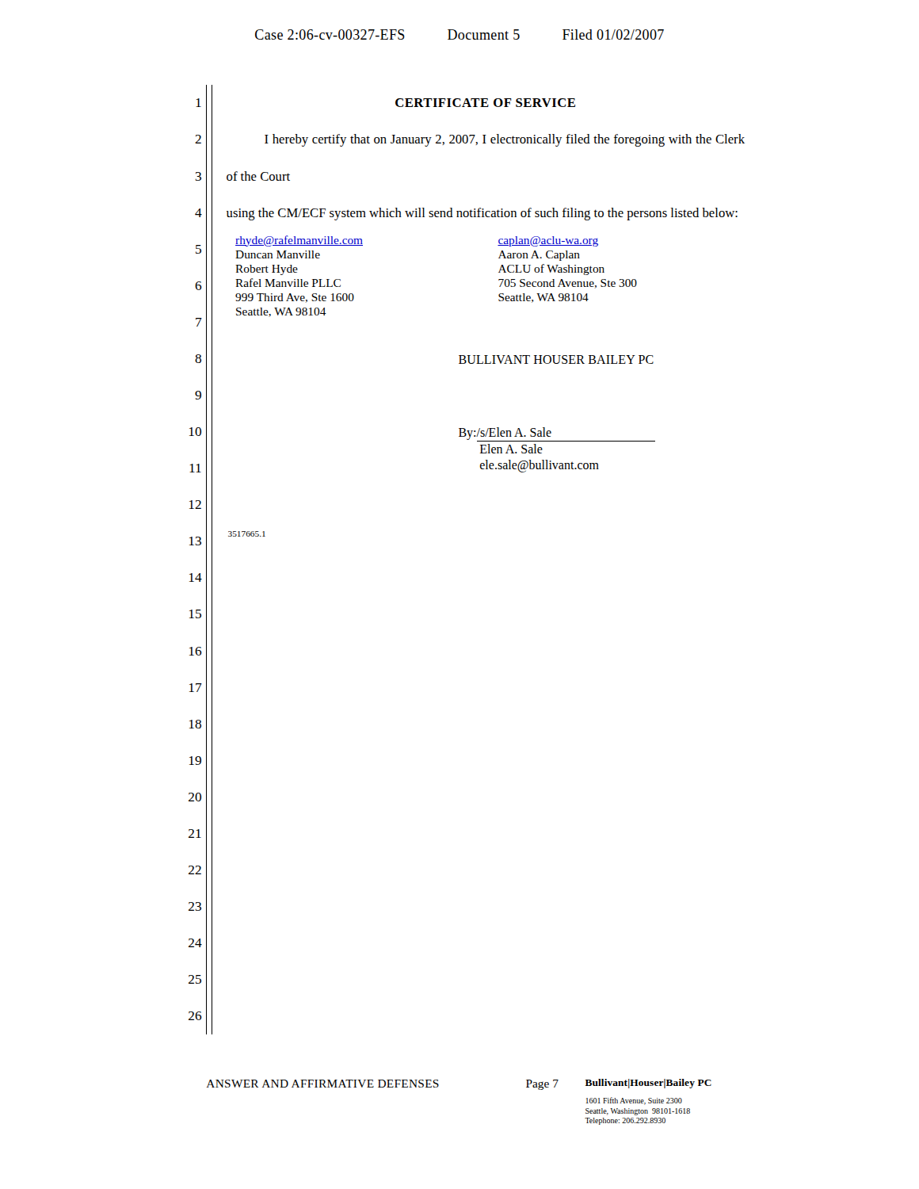Case 2:06-cv-00327-EFS Document 5 Filed 01/02/2007
1
2
3
4
5
6
7
8
9
10
11
12
13
14
15
16
17
18
19
20
21
22
23
24
25
26
CERTIFICATE OF SERVICE
I hereby certify that on January 2, 2007, I electronically filed the foregoing with the Clerk of the Court
using the CM/ECF system which will send notification of such filing to the persons listed below:
| rhyde@rafelmanville.com Duncan Manville Robert Hyde Rafel Manville PLLC 999 Third Ave, Ste 1600 Seattle, WA 98104 | caplan@aclu-wa.org Aaron A. Caplan ACLU of Washington 705 Second Avenue, Ste 300 Seattle, WA 98104 |
BULLIVANT HOUSER BAILEY PC
By:/s/Elen A. Sale
Elen A. Sale
ele.sale@bullivant.com
3517665.1
ANSWER AND AFFIRMATIVE DEFENSES
Page 7
Bullivant|Houser|Bailey PC
1601 Fifth Avenue, Suite 2300
Seattle, Washington 98101-1618
Telephone: 206.292.8930